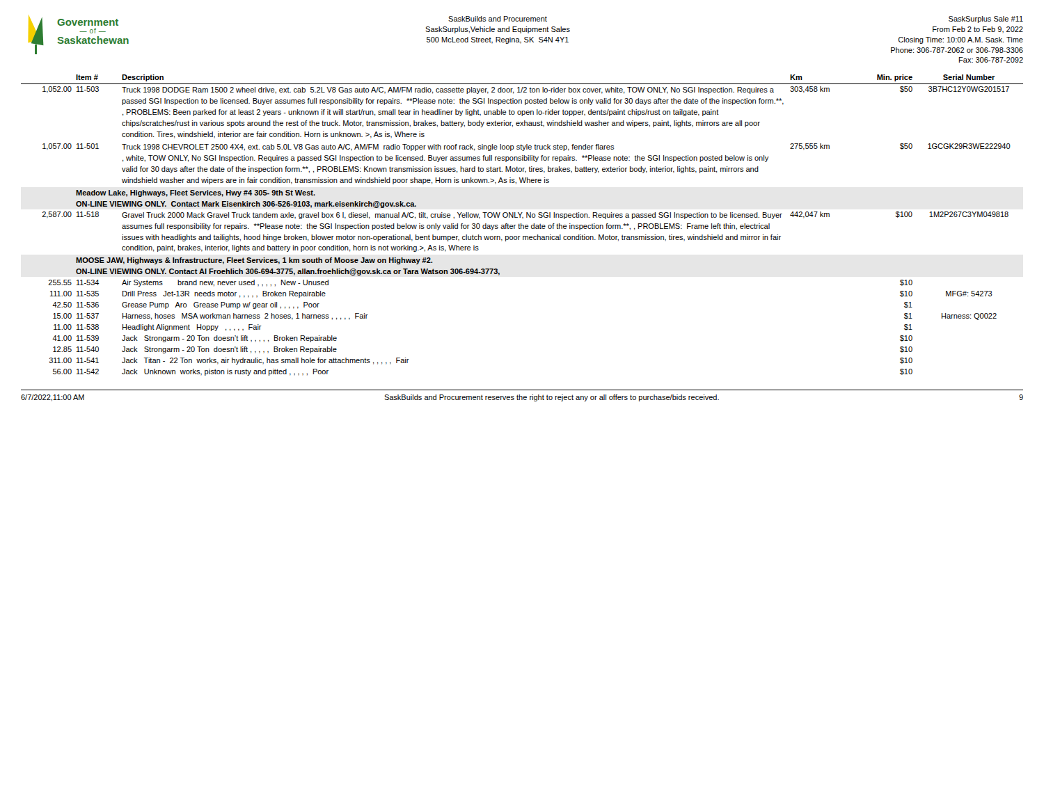Government of Saskatchewan
SaskBuilds and Procurement
SaskSurplus,Vehicle and Equipment Sales
500 McLeod Street, Regina, SK S4N 4Y1
SaskSurplus Sale #11
From Feb 2 to Feb 9, 2022
Closing Time: 10:00 A.M. Sask. Time
Phone: 306-787-2062 or 306-798-3306
Fax: 306-787-2092
| | Item # | Description | Km | Min. price | Serial Number |
| --- | --- | --- | --- | --- | --- |
| 1,052.00 | 11-503 | Truck 1998 DODGE Ram 1500 2 wheel drive, ext. cab 5.2L V8 Gas auto A/C, AM/FM radio, cassette player, 2 door, 1/2 ton lo-rider box cover, white, TOW ONLY, No SGI Inspection. Requires a passed SGI Inspection to be licensed. Buyer assumes full responsibility for repairs. **Please note: the SGI Inspection posted below is only valid for 30 days after the date of the inspection form.**, , PROBLEMS: Been parked for at least 2 years - unknown if it will start/run, small tear in headliner by light, unable to open lo-rider topper, dents/paint chips/rust on tailgate, paint chips/scratches/rust in various spots around the rest of the truck. Motor, transmission, brakes, battery, body exterior, exhaust, windshield washer and wipers, paint, lights, mirrors are all poor condition. Tires, windshield, interior are fair condition. Horn is unknown. >, As is, Where is | 303,458 km | $50 | 3B7HC12Y0WG201517 |
| 1,057.00 | 11-501 | Truck 1998 CHEVROLET 2500 4X4, ext. cab 5.0L V8 Gas auto A/C, AM/FM radio Topper with roof rack, single loop style truck step, fender flares , white, TOW ONLY, No SGI Inspection. Requires a passed SGI Inspection to be licensed. Buyer assumes full responsibility for repairs. **Please note: the SGI Inspection posted below is only valid for 30 days after the date of the inspection form.**, , PROBLEMS: Known transmission issues, hard to start. Motor, tires, brakes, battery, exterior body, interior, lights, paint, mirrors and windshield washer and wipers are in fair condition, transmission and windshield poor shape, Horn is unkown.>, As is, Where is | 275,555 km | $50 | 1GCGK29R3WE222940 |
| | Meadow Lake, Highways, Fleet Services, Hwy #4 305- 9th St West. |
| | ON-LINE VIEWING ONLY. Contact Mark Eisenkirch 306-526-9103, mark.eisenkirch@gov.sk.ca. |
| 2,587.00 | 11-518 | Gravel Truck 2000 Mack Gravel Truck tandem axle, gravel box 6 l, diesel, manual A/C, tilt, cruise , Yellow, TOW ONLY, No SGI Inspection. Requires a passed SGI Inspection to be licensed. Buyer assumes full responsibility for repairs. **Please note: the SGI Inspection posted below is only valid for 30 days after the date of the inspection form.**, , PROBLEMS: Frame left thin, electrical issues with headlights and tailights, hood hinge broken, blower motor non-operational, bent bumper, clutch worn, poor mechanical condition. Motor, transmission, tires, windshield and mirror in fair condition, paint, brakes, interior, lights and battery in poor condition, horn is not working.>, As is, Where is | 442,047 km | $100 | 1M2P267C3YM049818 |
| | MOOSE JAW, Highways & Infrastructure, Fleet Services, 1 km south of Moose Jaw on Highway #2. |
| | ON-LINE VIEWING ONLY. Contact Al Froehlich 306-694-3775, allan.froehlich@gov.sk.ca or Tara Watson 306-694-3773, |
| 255.55 | 11-534 | Air Systems brand new, never used , , , , , New - Unused | | $10 | |
| 111.00 | 11-535 | Drill Press Jet-13R needs motor , , , , , Broken Repairable | | $10 | MFG#: 54273 |
| 42.50 | 11-536 | Grease Pump Aro Grease Pump w/ gear oil , , , , , Poor | | $1 | |
| 15.00 | 11-537 | Harness, hoses MSA workman harness 2 hoses, 1 harness , , , , , Fair | | $1 | Harness: Q0022 |
| 11.00 | 11-538 | Headlight Alignment Hoppy , , , , , Fair | | $1 | |
| 41.00 | 11-539 | Jack Strongarm - 20 Ton doesn’t lift , , , , , Broken Repairable | | $10 | |
| 12.85 | 11-540 | Jack Strongarm - 20 Ton doesn't lift , , , , , Broken Repairable | | $10 | |
| 311.00 | 11-541 | Jack Titan - 22 Ton works, air hydraulic, has small hole for attachments , , , , , Fair | | $10 | |
| 56.00 | 11-542 | Jack Unknown works, piston is rusty and pitted , , , , , Poor | | $10 | |
6/7/2022,11:00 AM
SaskBuilds and Procurement reserves the right to reject any or all offers to purchase/bids received.
9